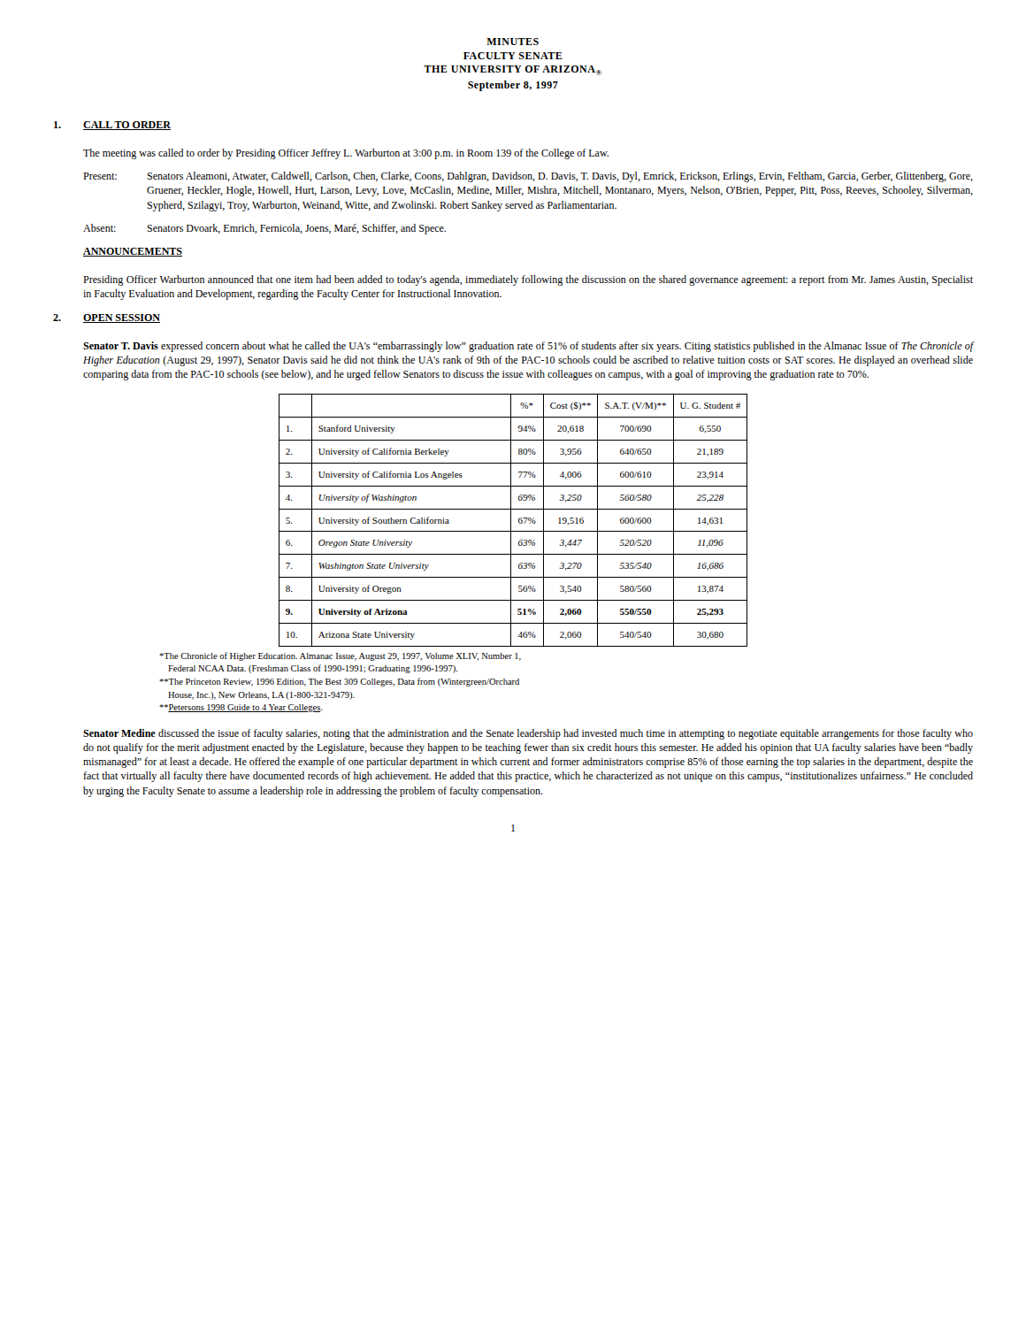MINUTES
FACULTY SENATE
THE UNIVERSITY OF ARIZONA®
September 8, 1997
1. CALL TO ORDER
The meeting was called to order by Presiding Officer Jeffrey L. Warburton at 3:00 p.m. in Room 139 of the College of Law.
Present:
Senators Aleamoni, Atwater, Caldwell, Carlson, Chen, Clarke, Coons, Dahlgran, Davidson, D. Davis, T. Davis, Dyl, Emrick, Erickson, Erlings, Ervin, Feltham, Garcia, Gerber, Glittenberg, Gore, Gruener, Heckler, Hogle, Howell, Hurt, Larson, Levy, Love, McCaslin, Medine, Miller, Mishra, Mitchell, Montanaro, Myers, Nelson, O'Brien, Pepper, Pitt, Poss, Reeves, Schooley, Silverman, Sypherd, Szilagyi, Troy, Warburton, Weinand, Witte, and Zwolinski. Robert Sankey served as Parliamentarian.
Absent:
Senators Dvoark, Emrich, Fernicola, Joens, Maré, Schiffer, and Spece.
ANNOUNCEMENTS
Presiding Officer Warburton announced that one item had been added to today's agenda, immediately following the discussion on the shared governance agreement: a report from Mr. James Austin, Specialist in Faculty Evaluation and Development, regarding the Faculty Center for Instructional Innovation.
2. OPEN SESSION
Senator T. Davis expressed concern about what he called the UA's “embarrassingly low” graduation rate of 51% of students after six years. Citing statistics published in the Almanac Issue of The Chronicle of Higher Education (August 29, 1997), Senator Davis said he did not think the UA's rank of 9th of the PAC-10 schools could be ascribed to relative tuition costs or SAT scores. He displayed an overhead slide comparing data from the PAC-10 schools (see below), and he urged fellow Senators to discuss the issue with colleagues on campus, with a goal of improving the graduation rate to 70%.
| | | %* | Cost ($)** | S.A.T. (V/M)** | U. G. Student # |
| 1. | Stanford University | 94% | 20,618 | 700/690 | 6,550 |
| 2. | University of California Berkeley | 80% | 3,956 | 640/650 | 21,189 |
| 3. | University of California Los Angeles | 77% | 4,006 | 600/610 | 23,914 |
| 4. | University of Washington | 69% | 3,250 | 560/580 | 25,228 |
| 5. | University of Southern California | 67% | 19,516 | 600/600 | 14,631 |
| 6. | Oregon State University | 63% | 3,447 | 520/520 | 11,096 |
| 7. | Washington State University | 63% | 3,270 | 535/540 | 16,686 |
| 8. | University of Oregon | 56% | 3,540 | 580/560 | 13,874 |
| 9. | University of Arizona | 51% | 2,060 | 550/550 | 25,293 |
| 10. | Arizona State University | 46% | 2,060 | 540/540 | 30,680 |
*The Chronicle of Higher Education. Almanac Issue, August 29, 1997, Volume XLIV, Number 1,
Federal NCAA Data. (Freshman Class of 1990-1991; Graduating 1996-1997).
**The Princeton Review, 1996 Edition, The Best 309 Colleges, Data from (Wintergreen/Orchard
House, Inc.), New Orleans, LA (1-800-321-9479).
**Petersons 1998 Guide to 4 Year Colleges.
Senator Medine discussed the issue of faculty salaries, noting that the administration and the Senate leadership had invested much time in attempting to negotiate equitable arrangements for those faculty who do not qualify for the merit adjustment enacted by the Legislature, because they happen to be teaching fewer than six credit hours this semester. He added his opinion that UA faculty salaries have been “badly mismanaged” for at least a decade. He offered the example of one particular department in which current and former administrators comprise 85% of those earning the top salaries in the department, despite the fact that virtually all faculty there have documented records of high achievement. He added that this practice, which he characterized as not unique on this campus, “institutionalizes unfairness.” He concluded by urging the Faculty Senate to assume a leadership role in addressing the problem of faculty compensation.
1